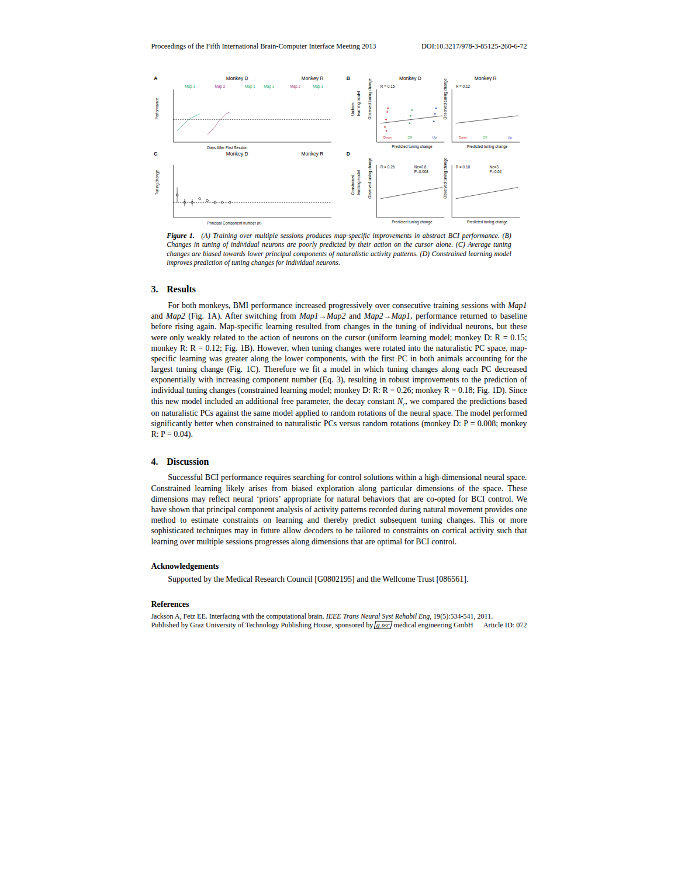Proceedings of the Fifth International Brain-Computer Interface Meeting 2013
DOI:10.3217/978-3-85125-260-6-72
Figure 1.(A) Training over multiple sessions produces map-specific improvements in abstract BCI performance. (B) Changes in tuning of individual neurons are poorly predicted by their action on the cursor alone. (C) Average tuning changes are biased towards lower principal components of naturalistic activity patterns. (D) Constrained learning model improves prediction of tuning changes for individual neurons.
3. Results
For both monkeys, BMI performance increased progressively over consecutive training sessions with Map1 and Map2 (Fig. 1A). After switching from Map1→Map2 and Map2→Map1, performance returned to baseline before rising again. Map-specific learning resulted from changes in the tuning of individual neurons, but these were only weakly related to the action of neurons on the cursor (uniform learning model; monkey D: R = 0.15; monkey R: R = 0.12; Fig. 1B). However, when tuning changes were rotated into the naturalistic PC space, map-specific learning was greater along the lower components, with the first PC in both animals accounting for the largest tuning change (Fig. 1C). Therefore we fit a model in which tuning changes along each PC decreased exponentially with increasing component number (Eq. 3), resulting in robust improvements to the prediction of individual tuning changes (constrained learning model; monkey D: R: R = 0.26; monkey R = 0.18; Fig. 1D). Since this new model included an additional free parameter, the decay constant Nc, we compared the predictions based on naturalistic PCs against the same model applied to random rotations of the neural space. The model performed significantly better when constrained to naturalistic PCs versus random rotations (monkey D: P = 0.008; monkey R: P = 0.04).
4. Discussion
Successful BCI performance requires searching for control solutions within a high-dimensional neural space. Constrained learning likely arises from biased exploration along particular dimensions of the space. These dimensions may reflect neural ‘priors’ appropriate for natural behaviors that are co-opted for BCI control. We have shown that principal component analysis of activity patterns recorded during natural movement provides one method to estimate constraints on learning and thereby predict subsequent tuning changes. This or more sophisticated techniques may in future allow decoders to be tailored to constraints on cortical activity such that learning over multiple sessions progresses along dimensions that are optimal for BCI control.
Acknowledgements
Supported by the Medical Research Council [G0802195] and the Wellcome Trust [086561].
References
Jackson A, Fetz EE. Interfacing with the computational brain. IEEE Trans Neural Syst Rehabil Eng, 19(5):534-541, 2011.
Published by Graz University of Technology Publishing House, sponsored by g.tec medical engineering GmbH
Article ID: 072